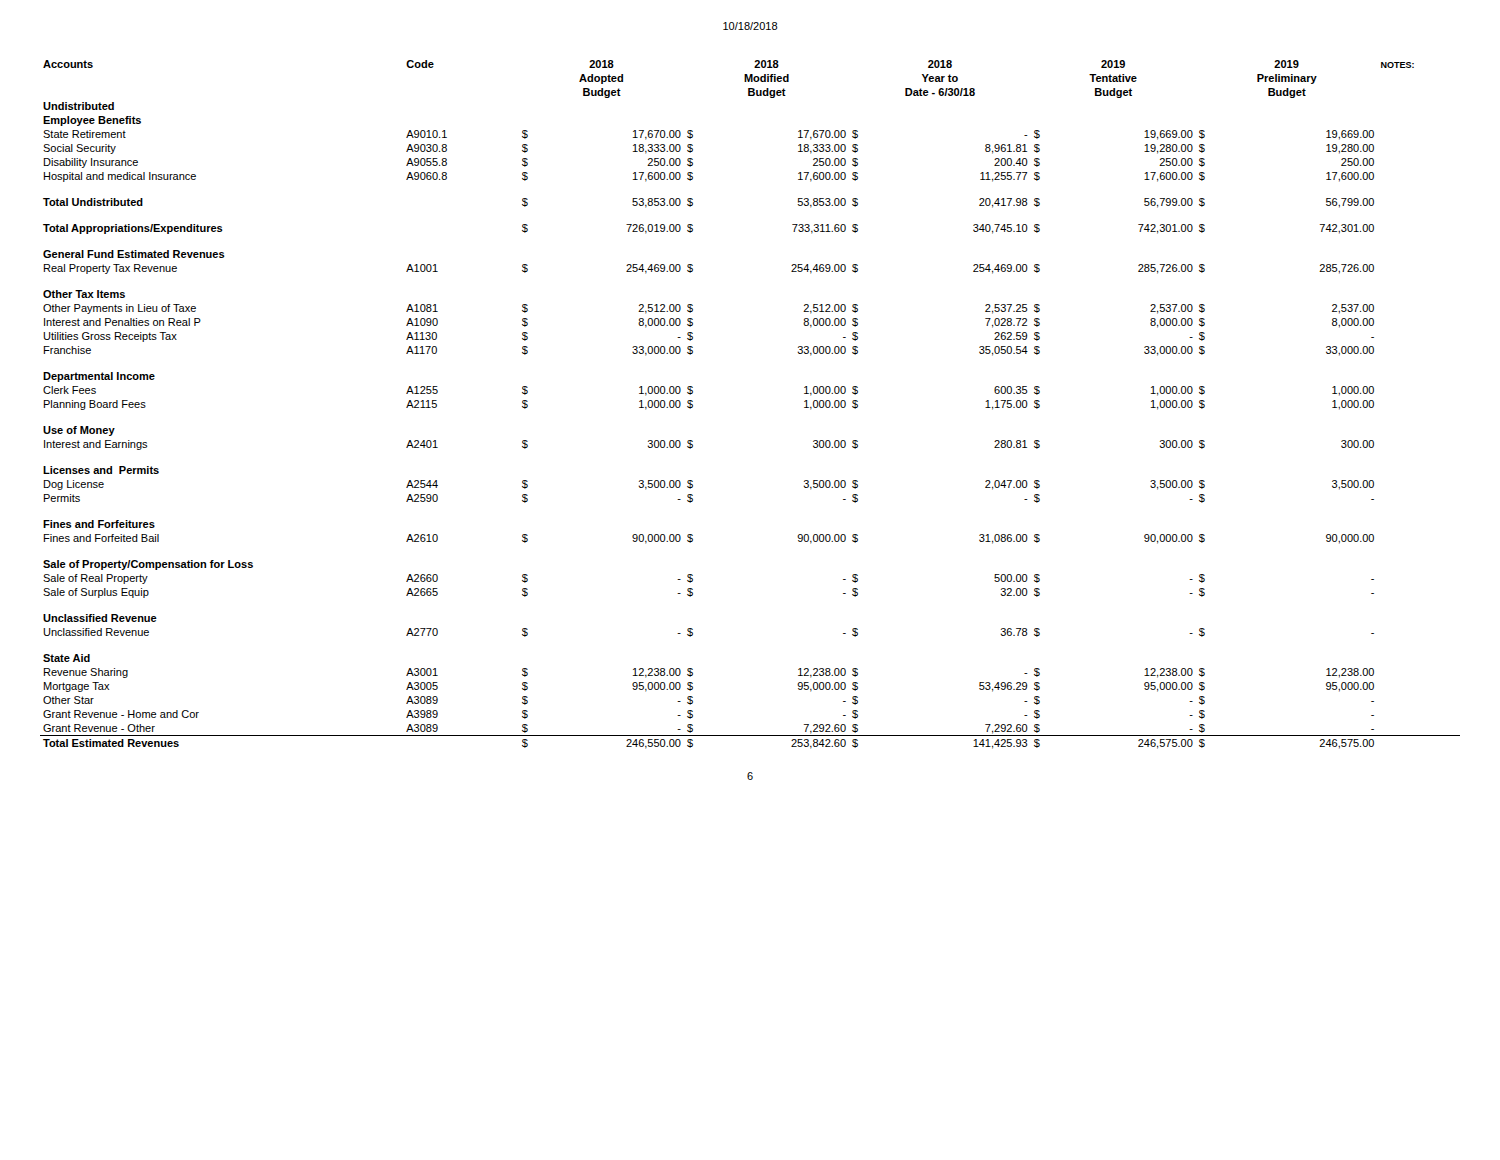10/18/2018
| Accounts | Code | 2018 | 2018 | 2018 | 2019 | 2019 | NOTES: |
| --- | --- | --- | --- | --- | --- | --- | --- |
| | | Adopted | Modified | Year to | Tentative | Preliminary | |
| | | Budget | Budget | Date - 6/30/18 | Budget | Budget | |
| Undistributed | |
| Employee Benefits | |
| State Retirement | A9010.1 | $ | 17,670.00 | $ | 17,670.00 | $ | - | $ | 19,669.00 | $ | 19,669.00 | |
| Social Security | A9030.8 | $ | 18,333.00 | $ | 18,333.00 | $ | 8,961.81 | $ | 19,280.00 | $ | 19,280.00 | |
| Disability Insurance | A9055.8 | $ | 250.00 | $ | 250.00 | $ | 200.40 | $ | 250.00 | $ | 250.00 | |
| Hospital and medical Insurance | A9060.8 | $ | 17,600.00 | $ | 17,600.00 | $ | 11,255.77 | $ | 17,600.00 | $ | 17,600.00 | |
| Total Undistributed | | $ | 53,853.00 | $ | 53,853.00 | $ | 20,417.98 | $ | 56,799.00 | $ | 56,799.00 | |
| Total Appropriations/Expenditures | | $ | 726,019.00 | $ | 733,311.60 | $ | 340,745.10 | $ | 742,301.00 | $ | 742,301.00 | |
| General Fund Estimated Revenues | |
| Real Property Tax Revenue | A1001 | $ | 254,469.00 | $ | 254,469.00 | $ | 254,469.00 | $ | 285,726.00 | $ | 285,726.00 | |
| Other Tax Items | |
| Other Payments in Lieu of Taxe | A1081 | $ | 2,512.00 | $ | 2,512.00 | $ | 2,537.25 | $ | 2,537.00 | $ | 2,537.00 | |
| Interest and Penalties on Real P | A1090 | $ | 8,000.00 | $ | 8,000.00 | $ | 7,028.72 | $ | 8,000.00 | $ | 8,000.00 | |
| Utilities Gross Receipts Tax | A1130 | $ | - | $ | - | $ | 262.59 | $ | - | $ | - | |
| Franchise | A1170 | $ | 33,000.00 | $ | 33,000.00 | $ | 35,050.54 | $ | 33,000.00 | $ | 33,000.00 | |
| Departmental Income | |
| Clerk Fees | A1255 | $ | 1,000.00 | $ | 1,000.00 | $ | 600.35 | $ | 1,000.00 | $ | 1,000.00 | |
| Planning Board Fees | A2115 | $ | 1,000.00 | $ | 1,000.00 | $ | 1,175.00 | $ | 1,000.00 | $ | 1,000.00 | |
| Use of Money | |
| Interest and Earnings | A2401 | $ | 300.00 | $ | 300.00 | $ | 280.81 | $ | 300.00 | $ | 300.00 | |
| Licenses and Permits | |
| Dog License | A2544 | $ | 3,500.00 | $ | 3,500.00 | $ | 2,047.00 | $ | 3,500.00 | $ | 3,500.00 | |
| Permits | A2590 | $ | - | $ | - | $ | - | $ | - | $ | - | |
| Fines and Forfeitures | |
| Fines and Forfeited Bail | A2610 | $ | 90,000.00 | $ | 90,000.00 | $ | 31,086.00 | $ | 90,000.00 | $ | 90,000.00 | |
| Sale of Property/Compensation for Loss | |
| Sale of Real Property | A2660 | $ | - | $ | - | $ | 500.00 | $ | - | $ | - | |
| Sale of Surplus Equip | A2665 | $ | - | $ | - | $ | 32.00 | $ | - | $ | - | |
| Unclassified Revenue | |
| Unclassified Revenue | A2770 | $ | - | $ | - | $ | 36.78 | $ | - | $ | - | |
| State Aid | |
| Revenue Sharing | A3001 | $ | 12,238.00 | $ | 12,238.00 | $ | - | $ | 12,238.00 | $ | 12,238.00 | |
| Mortgage Tax | A3005 | $ | 95,000.00 | $ | 95,000.00 | $ | 53,496.29 | $ | 95,000.00 | $ | 95,000.00 | |
| Other Star | A3089 | $ | - | $ | - | $ | - | $ | - | $ | - | |
| Grant Revenue - Home and Cor | A3989 | $ | - | $ | - | $ | - | $ | - | $ | - | |
| Grant Revenue - Other | A3089 | $ | - | $ | 7,292.60 | $ | 7,292.60 | $ | - | $ | - | |
| Total Estimated Revenues | | $ | 246,550.00 | $ | 253,842.60 | $ | 141,425.93 | $ | 246,575.00 | $ | 246,575.00 | |
6